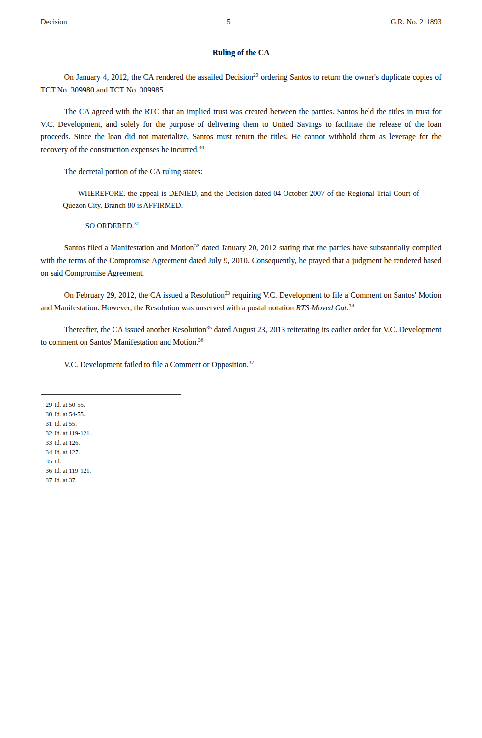Decision 5 G.R. No. 211893
Ruling of the CA
On January 4, 2012, the CA rendered the assailed Decision29 ordering Santos to return the owner's duplicate copies of TCT No. 309980 and TCT No. 309985.
The CA agreed with the RTC that an implied trust was created between the parties. Santos held the titles in trust for V.C. Development, and solely for the purpose of delivering them to United Savings to facilitate the release of the loan proceeds. Since the loan did not materialize, Santos must return the titles. He cannot withhold them as leverage for the recovery of the construction expenses he incurred.30
The decretal portion of the CA ruling states:
WHEREFORE, the appeal is DENIED, and the Decision dated 04 October 2007 of the Regional Trial Court of Quezon City, Branch 80 is AFFIRMED.
SO ORDERED.31
Santos filed a Manifestation and Motion32 dated January 20, 2012 stating that the parties have substantially complied with the terms of the Compromise Agreement dated July 9, 2010. Consequently, he prayed that a judgment be rendered based on said Compromise Agreement.
On February 29, 2012, the CA issued a Resolution33 requiring V.C. Development to file a Comment on Santos' Motion and Manifestation. However, the Resolution was unserved with a postal notation RTS-Moved Out.34
Thereafter, the CA issued another Resolution35 dated August 23, 2013 reiterating its earlier order for V.C. Development to comment on Santos' Manifestation and Motion.36
V.C. Development failed to file a Comment or Opposition.37
Id. at 50-55.
Id. at 54-55.
Id. at 55.
Id. at 119-121.
Id. at 126.
Id. at 127.
Id.
Id. at 119-121.
Id. at 37.